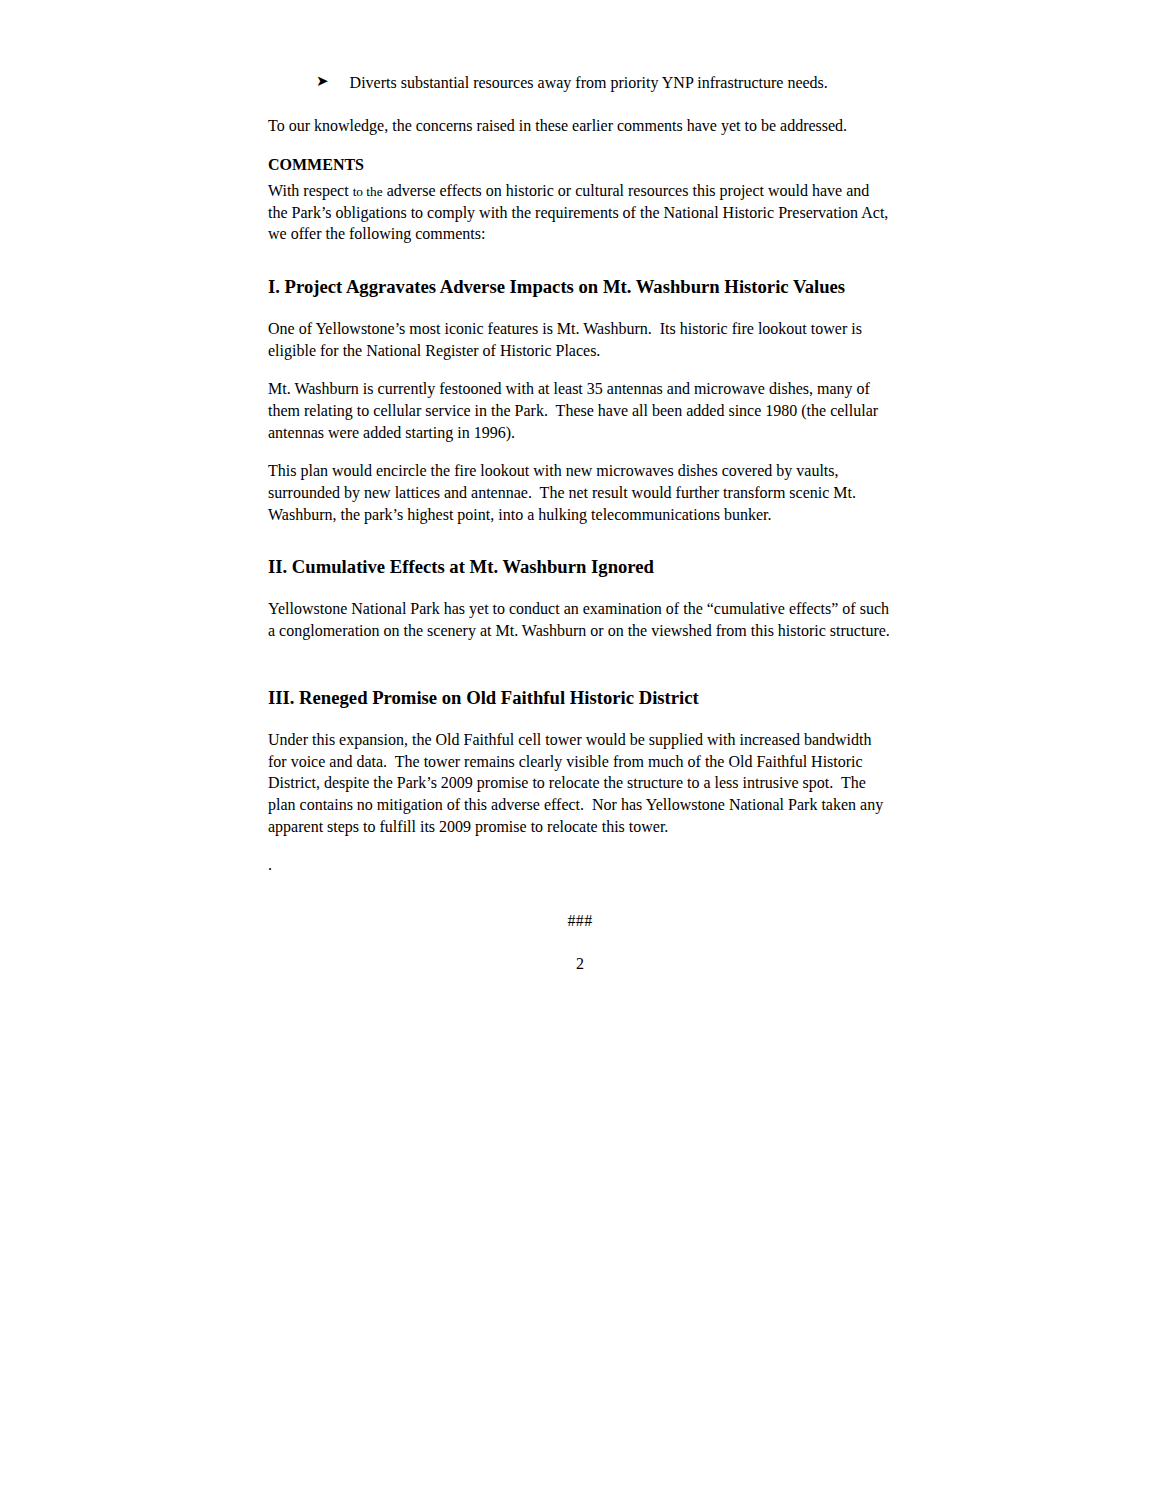Diverts substantial resources away from priority YNP infrastructure needs.
To our knowledge, the concerns raised in these earlier comments have yet to be addressed.
COMMENTS
With respect to the adverse effects on historic or cultural resources this project would have and the Park’s obligations to comply with the requirements of the National Historic Preservation Act, we offer the following comments:
I. Project Aggravates Adverse Impacts on Mt. Washburn Historic Values
One of Yellowstone’s most iconic features is Mt. Washburn. Its historic fire lookout tower is eligible for the National Register of Historic Places.
Mt. Washburn is currently festooned with at least 35 antennas and microwave dishes, many of them relating to cellular service in the Park. These have all been added since 1980 (the cellular antennas were added starting in 1996).
This plan would encircle the fire lookout with new microwaves dishes covered by vaults, surrounded by new lattices and antennae. The net result would further transform scenic Mt. Washburn, the park’s highest point, into a hulking telecommunications bunker.
II. Cumulative Effects at Mt. Washburn Ignored
Yellowstone National Park has yet to conduct an examination of the “cumulative effects” of such a conglomeration on the scenery at Mt. Washburn or on the viewshed from this historic structure.
III. Reneged Promise on Old Faithful Historic District
Under this expansion, the Old Faithful cell tower would be supplied with increased bandwidth for voice and data. The tower remains clearly visible from much of the Old Faithful Historic District, despite the Park’s 2009 promise to relocate the structure to a less intrusive spot. The plan contains no mitigation of this adverse effect. Nor has Yellowstone National Park taken any apparent steps to fulfill its 2009 promise to relocate this tower.
.
###
2